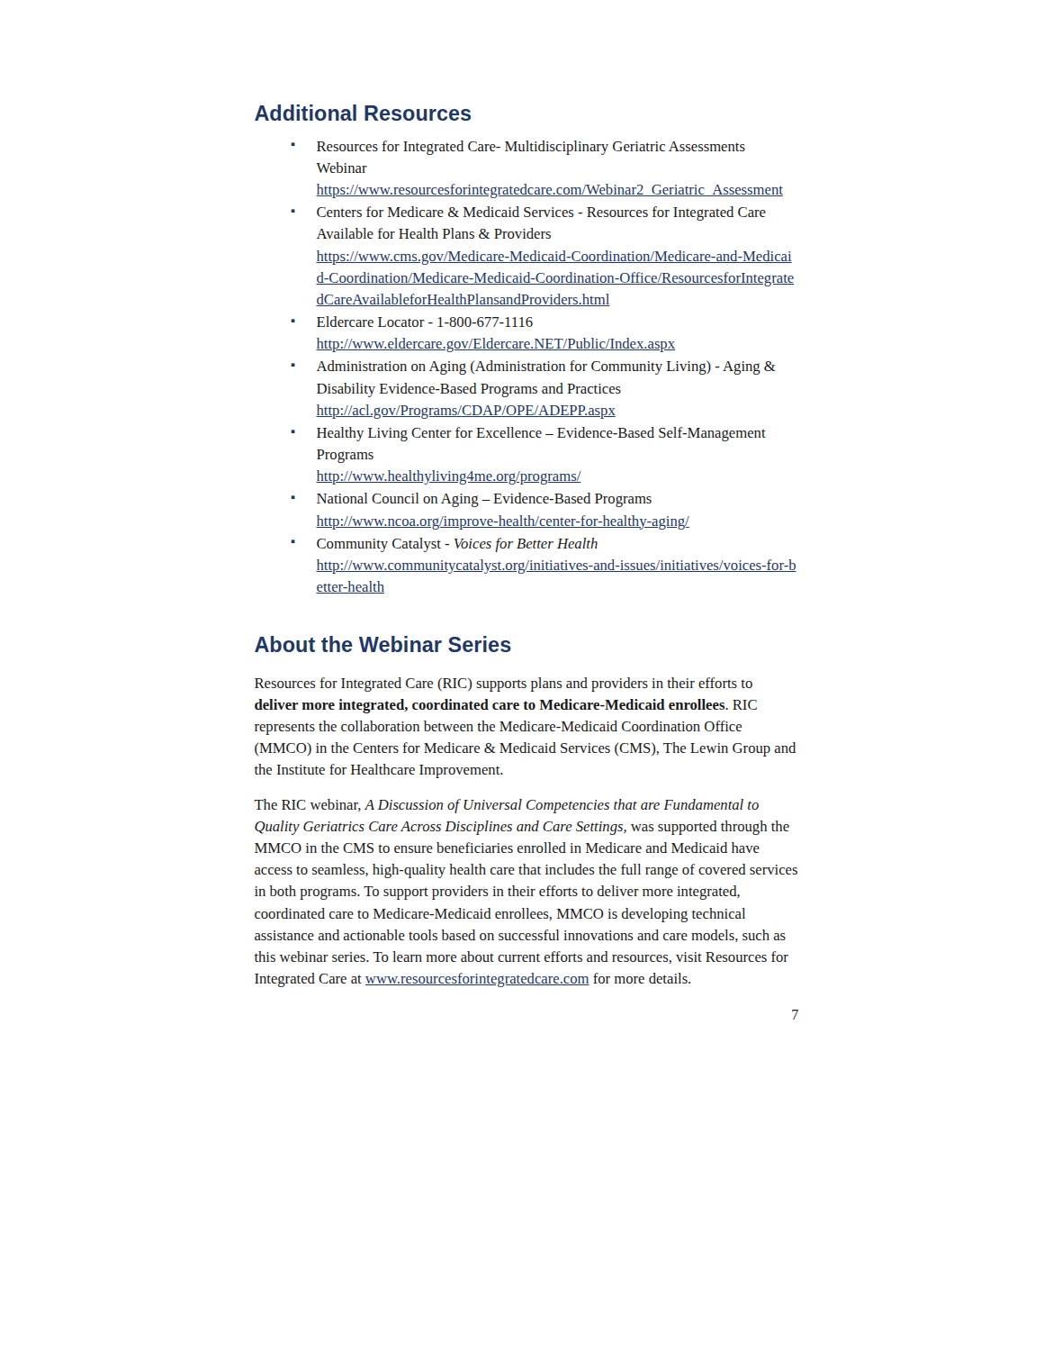Additional Resources
Resources for Integrated Care- Multidisciplinary Geriatric Assessments Webinar https://www.resourcesforintegratedcare.com/Webinar2_Geriatric_Assessment
Centers for Medicare & Medicaid Services - Resources for Integrated Care Available for Health Plans & Providers https://www.cms.gov/Medicare-Medicaid-Coordination/Medicare-and-Medicaid-Coordination/Medicare-Medicaid-Coordination-Office/ResourcesforIntegratedCareAvailableforHealthPlansandProviders.html
Eldercare Locator - 1-800-677-1116 http://www.eldercare.gov/Eldercare.NET/Public/Index.aspx
Administration on Aging (Administration for Community Living) - Aging & Disability Evidence-Based Programs and Practices http://acl.gov/Programs/CDAP/OPE/ADEPP.aspx
Healthy Living Center for Excellence – Evidence-Based Self-Management Programs http://www.healthyliving4me.org/programs/
National Council on Aging – Evidence-Based Programs http://www.ncoa.org/improve-health/center-for-healthy-aging/
Community Catalyst - Voices for Better Health http://www.communitycatalyst.org/initiatives-and-issues/initiatives/voices-for-better-health
About the Webinar Series
Resources for Integrated Care (RIC) supports plans and providers in their efforts to deliver more integrated, coordinated care to Medicare-Medicaid enrollees. RIC represents the collaboration between the Medicare-Medicaid Coordination Office (MMCO) in the Centers for Medicare & Medicaid Services (CMS), The Lewin Group and the Institute for Healthcare Improvement.
The RIC webinar, A Discussion of Universal Competencies that are Fundamental to Quality Geriatrics Care Across Disciplines and Care Settings, was supported through the MMCO in the CMS to ensure beneficiaries enrolled in Medicare and Medicaid have access to seamless, high-quality health care that includes the full range of covered services in both programs. To support providers in their efforts to deliver more integrated, coordinated care to Medicare-Medicaid enrollees, MMCO is developing technical assistance and actionable tools based on successful innovations and care models, such as this webinar series. To learn more about current efforts and resources, visit Resources for Integrated Care at www.resourcesforintegratedcare.com for more details.
7